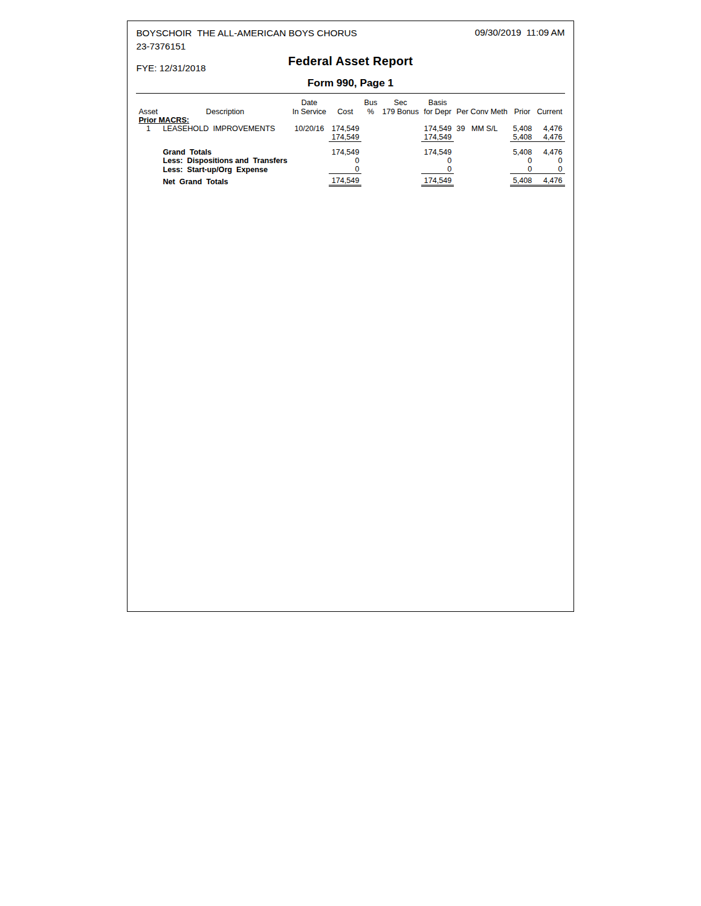BOYSCHOIR THE ALL-AMERICAN BOYS CHORUS
23-7376151
FYE: 12/31/2018
09/30/2019 11:09 AM
Federal Asset Report
Form 990, Page 1
| Asset | Description | Date In Service | Cost | Bus % | Sec 179 Bonus | Basis for Depr | Per Conv Meth | Prior | Current |
| --- | --- | --- | --- | --- | --- | --- | --- | --- | --- |
| Prior MACRS: |
| 1 | LEASEHOLD IMPROVEMENTS | 10/20/16 | 174,549 | | | 174,549 | 39 MM S/L | 5,408 | 4,476 |
| | | | 174,549 | | | 174,549 | | 5,408 | 4,476 |
| | Grand Totals | | 174,549 | | | 174,549 | | 5,408 | 4,476 |
| | Less: Dispositions and Transfers | | 0 | | | 0 | | 0 | 0 |
| | Less: Start-up/Org Expense | | 0 | | | 0 | | 0 | 0 |
| | Net Grand Totals | | 174,549 | | | 174,549 | | 5,408 | 4,476 |